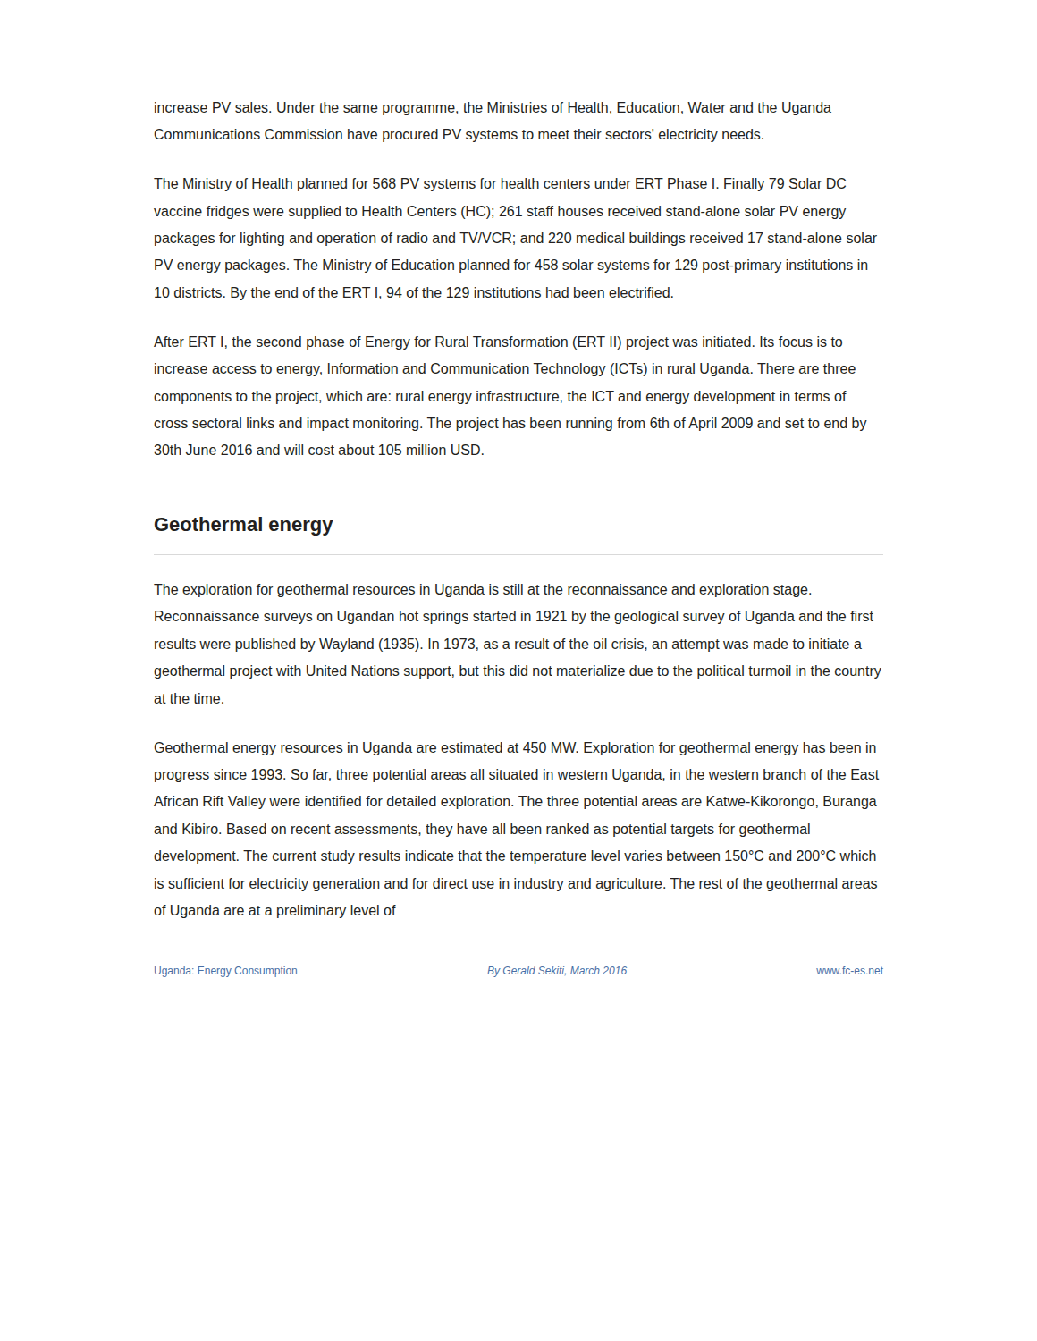increase PV sales. Under the same programme, the Ministries of Health, Education, Water and the Uganda Communications Commission have procured PV systems to meet their sectors' electricity needs.
The Ministry of Health planned for 568 PV systems for health centers under ERT Phase I. Finally 79 Solar DC vaccine fridges were supplied to Health Centers (HC); 261 staff houses received stand-alone solar PV energy packages for lighting and operation of radio and TV/VCR; and 220 medical buildings received 17 stand-alone solar PV energy packages. The Ministry of Education planned for 458 solar systems for 129 post-primary institutions in 10 districts. By the end of the ERT I, 94 of the 129 institutions had been electrified.
After ERT I, the second phase of Energy for Rural Transformation (ERT II) project was initiated. Its focus is to increase access to energy, Information and Communication Technology (ICTs) in rural Uganda. There are three components to the project, which are: rural energy infrastructure, the ICT and energy development in terms of cross sectoral links and impact monitoring. The project has been running from 6th of April 2009 and set to end by 30th June 2016 and will cost about 105 million USD.
Geothermal energy
The exploration for geothermal resources in Uganda is still at the reconnaissance and exploration stage. Reconnaissance surveys on Ugandan hot springs started in 1921 by the geological survey of Uganda and the first results were published by Wayland (1935). In 1973, as a result of the oil crisis, an attempt was made to initiate a geothermal project with United Nations support, but this did not materialize due to the political turmoil in the country at the time.
Geothermal energy resources in Uganda are estimated at 450 MW. Exploration for geothermal energy has been in progress since 1993. So far, three potential areas all situated in western Uganda, in the western branch of the East African Rift Valley were identified for detailed exploration. The three potential areas are Katwe-Kikorongo, Buranga and Kibiro. Based on recent assessments, they have all been ranked as potential targets for geothermal development. The current study results indicate that the temperature level varies between 150°C and 200°C which is sufficient for electricity generation and for direct use in industry and agriculture. The rest of the geothermal areas of Uganda are at a preliminary level of
Uganda: Energy Consumption By Gerald Sekiti, March 2016 www.fc-es.net